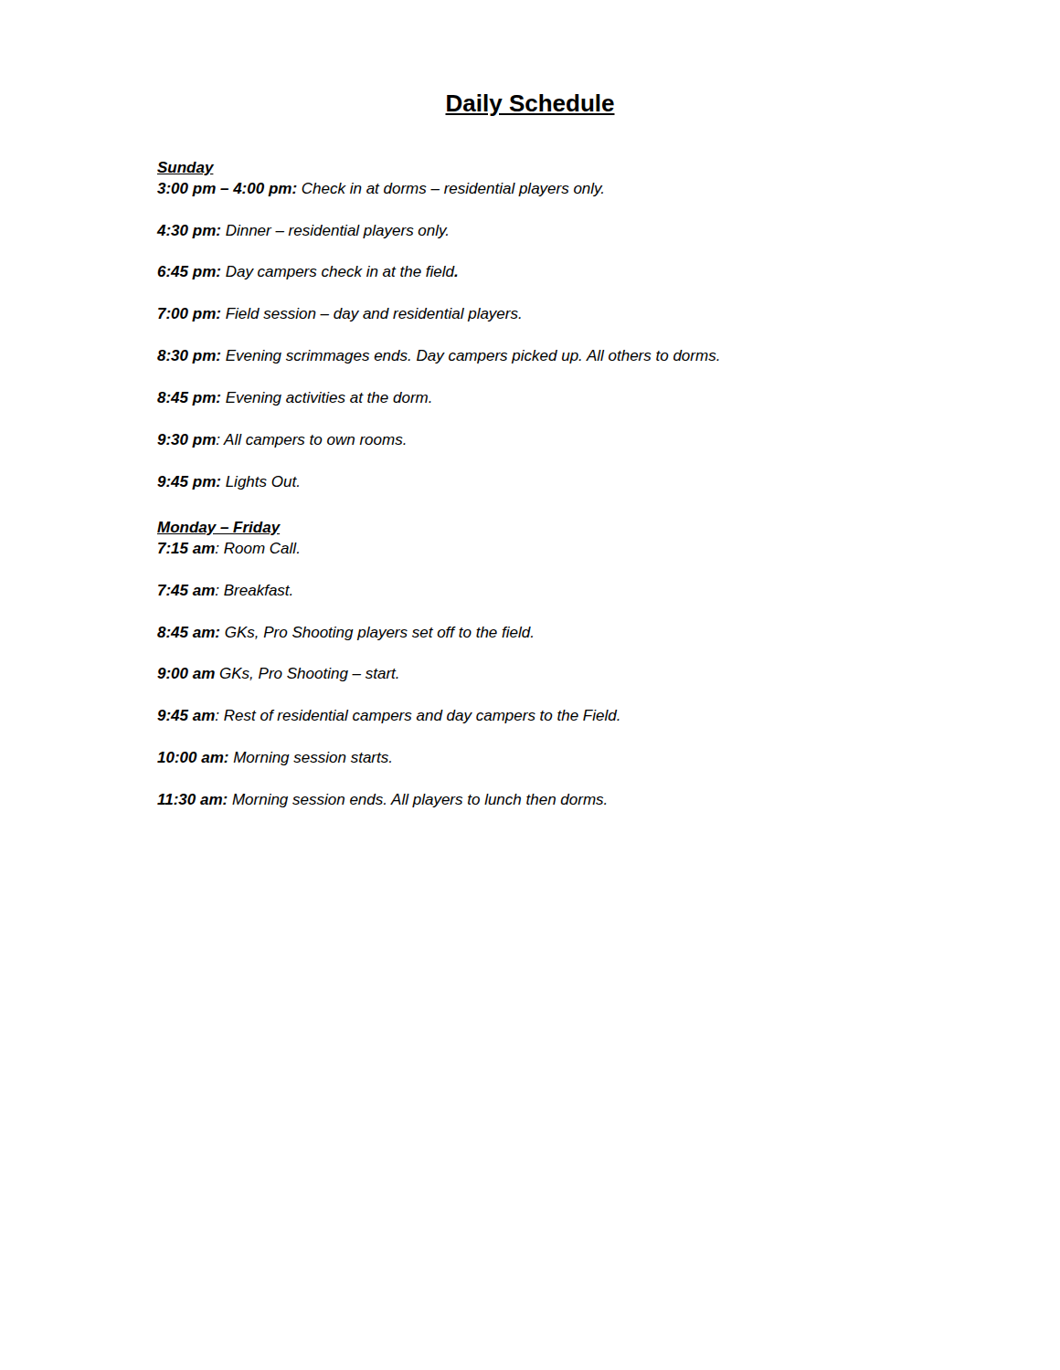Daily Schedule
Sunday
3:00 pm – 4:00 pm: Check in at dorms – residential players only.
4:30 pm: Dinner – residential players only.
6:45 pm: Day campers check in at the field.
7:00 pm: Field session – day and residential players.
8:30 pm: Evening scrimmages ends. Day campers picked up. All others to dorms.
8:45 pm: Evening activities at the dorm.
9:30 pm: All campers to own rooms.
9:45 pm: Lights Out.
Monday – Friday
7:15 am: Room Call.
7:45 am: Breakfast.
8:45 am: GKs, Pro Shooting players set off to the field.
9:00 am GKs, Pro Shooting – start.
9:45 am: Rest of residential campers and day campers to the Field.
10:00 am: Morning session starts.
11:30 am: Morning session ends. All players to lunch then dorms.